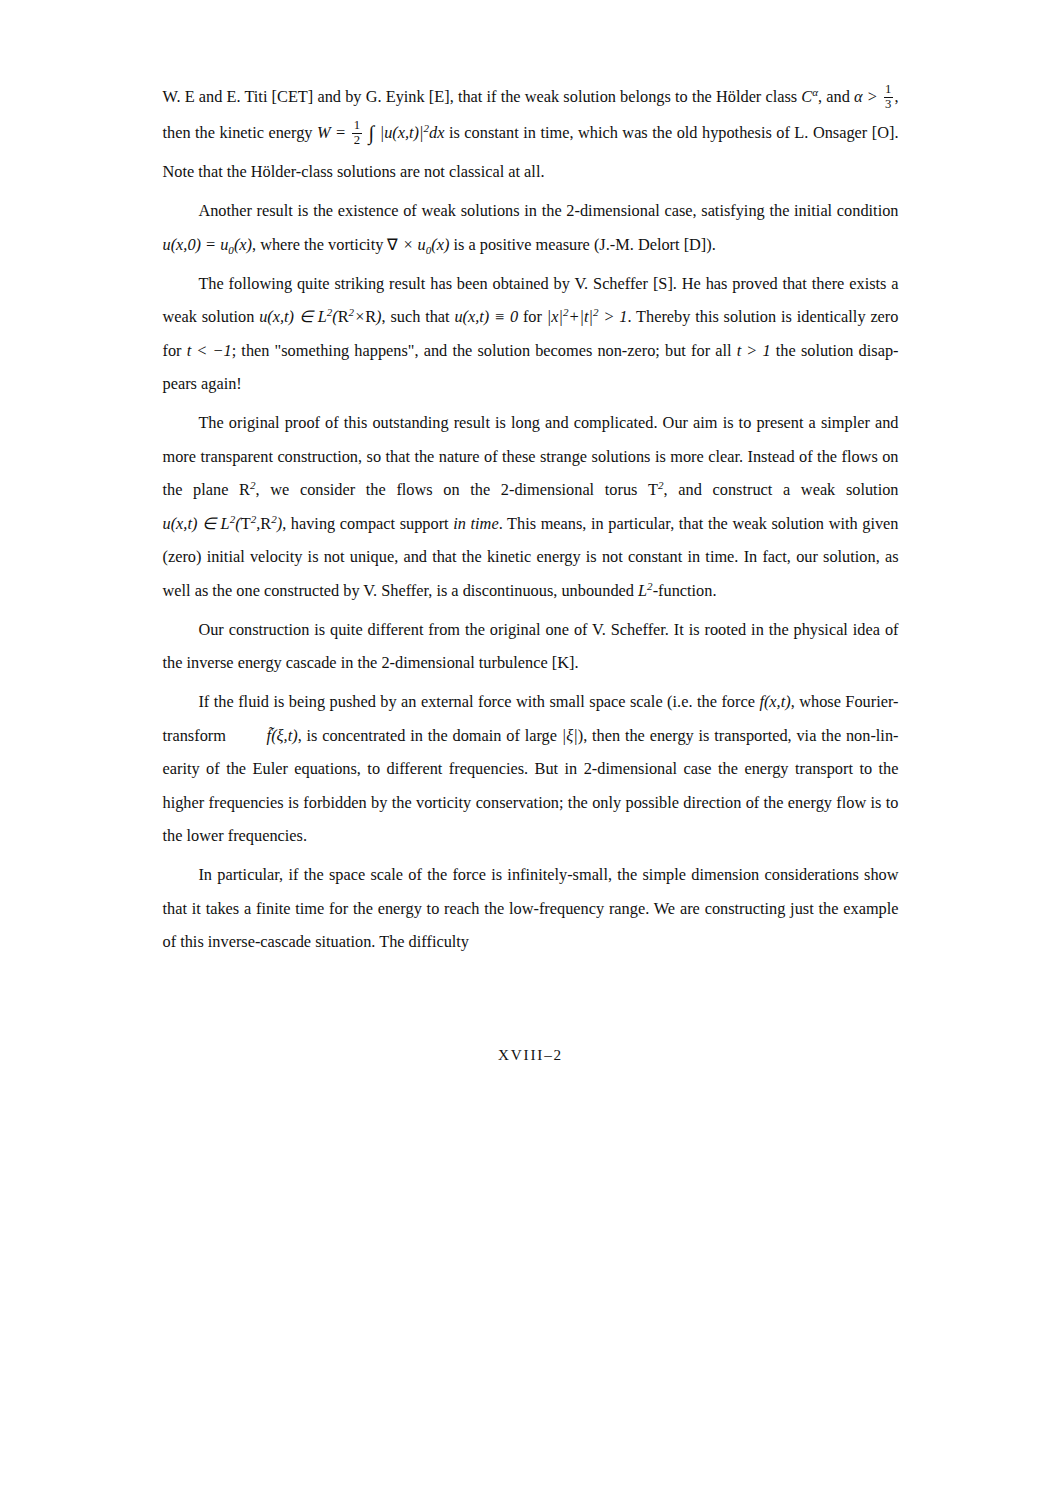W. E and E. Titi [CET] and by G. Eyink [E], that if the weak solution belongs to the Hölder class Cα, and α > 13, then the kinetic energy W = 12 ∫ |u(x,t)|2dx is constant in time, which was the old hypothesis of L. Onsager [O]. Note that the Hölder-class solutions are not classical at all.
Another result is the existence of weak solutions in the 2-dimensional case, satisfying the initial condition u(x,0) = u0(x), where the vorticity ∇ × u0(x) is a positive measure (J.-M. Delort [D]).
The following quite striking result has been obtained by V. Scheffer [S]. He has proved that there exists a weak solution u(x,t) ∈ L2(R2×R), such that u(x,t) ≡ 0 for |x|2+|t|2 > 1. Thereby this solution is identically zero for t < −1; then "something happens", and the solution becomes non-zero; but for all t > 1 the solution disappears again!
The original proof of this outstanding result is long and complicated. Our aim is to present a simpler and more transparent construction, so that the nature of these strange solutions is more clear. Instead of the flows on the plane R2, we consider the flows on the 2-dimensional torus T2, and construct a weak solution u(x,t) ∈ L2(T2,R2), having compact support in time. This means, in particular, that the weak solution with given (zero) initial velocity is not unique, and that the kinetic energy is not constant in time. In fact, our solution, as well as the one constructed by V. Sheffer, is a discontinuous, unbounded L2-function.
Our construction is quite different from the original one of V. Scheffer. It is rooted in the physical idea of the inverse energy cascade in the 2-dimensional turbulence [K].
If the fluid is being pushed by an external force with small space scale (i.e. the force f(x,t), whose Fourier-transform f̃(ξ,t), is concentrated in the domain of large |ξ|), then the energy is transported, via the non-linearity of the Euler equations, to different frequencies. But in 2-dimensional case the energy transport to the higher frequencies is forbidden by the vorticity conservation; the only possible direction of the energy flow is to the lower frequencies.
In particular, if the space scale of the force is infinitely-small, the simple dimension considerations show that it takes a finite time for the energy to reach the low-frequency range. We are constructing just the example of this inverse-cascade situation. The difficulty
XVIII–2